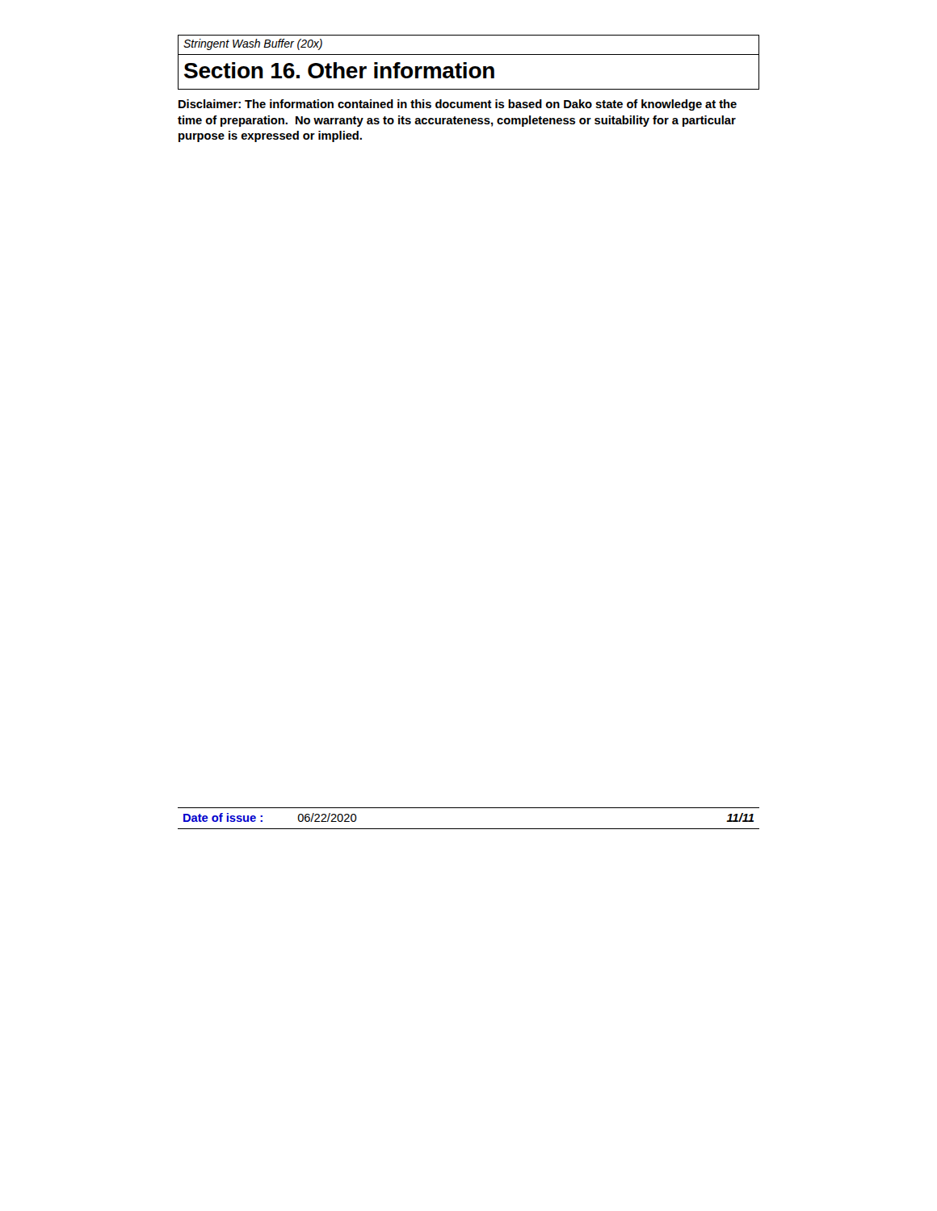Stringent Wash Buffer (20x)
Section 16. Other information
Disclaimer: The information contained in this document is based on Dako state of knowledge at the time of preparation. No warranty as to its accurateness, completeness or suitability for a particular purpose is expressed or implied.
Date of issue : 06/22/2020 11/11